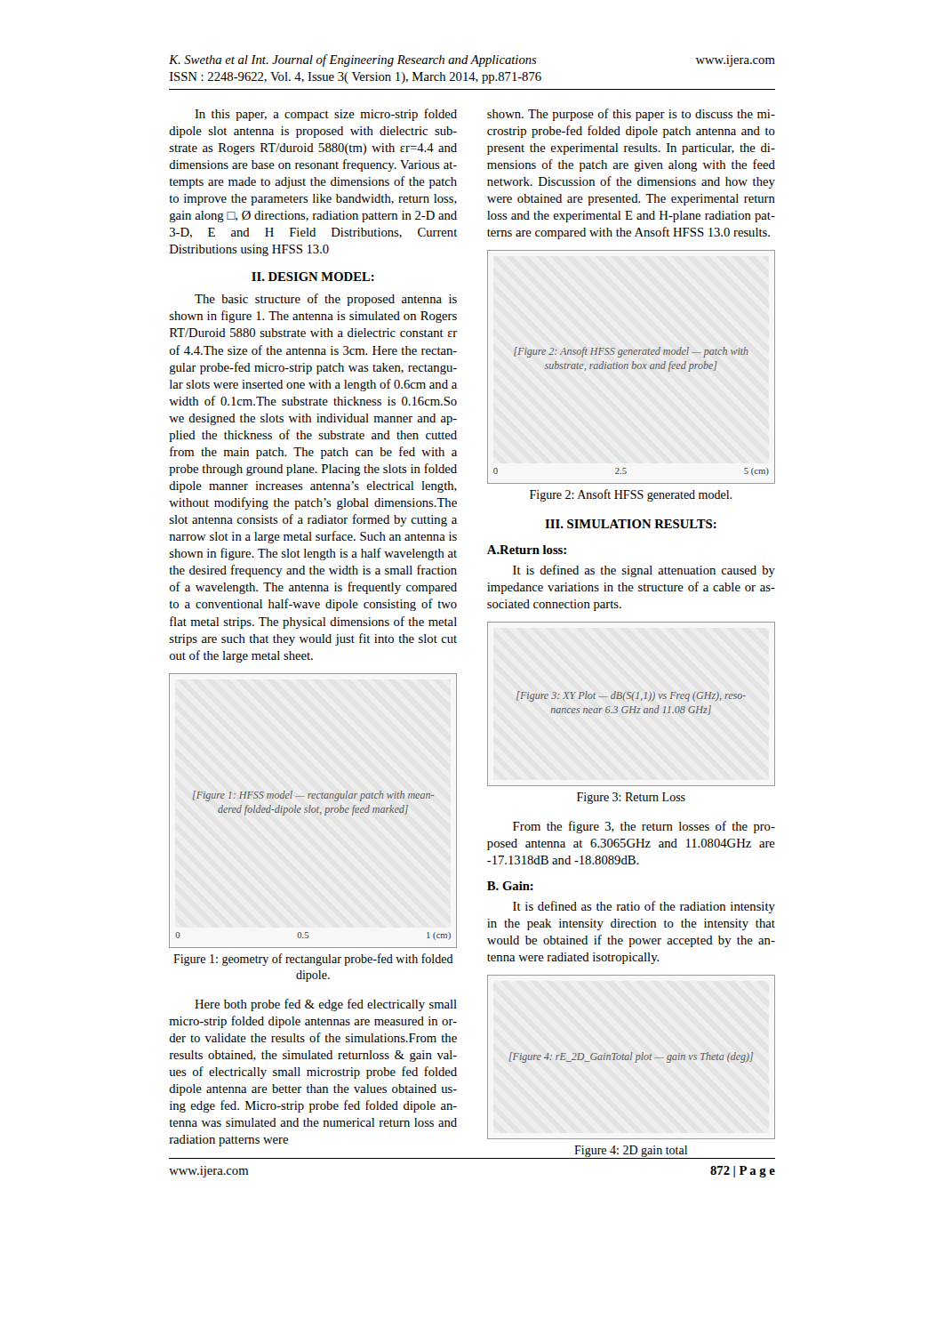K. Swetha et al Int. Journal of Engineering Research and Applications www.ijera.com
ISSN : 2248-9622, Vol. 4, Issue 3( Version 1), March 2014, pp.871-876
In this paper, a compact size micro-strip folded dipole slot antenna is proposed with dielectric substrate as Rogers RT/duroid 5880(tm) with εr=4.4 and dimensions are base on resonant frequency. Various attempts are made to adjust the dimensions of the patch to improve the parameters like bandwidth, return loss, gain along □, Ø directions, radiation pattern in 2-D and 3-D, E and H Field Distributions, Current Distributions using HFSS 13.0
II. Design Model:
The basic structure of the proposed antenna is shown in figure 1. The antenna is simulated on Rogers RT/Duroid 5880 substrate with a dielectric constant εr of 4.4.The size of the antenna is 3cm. Here the rectangular probe-fed micro-strip patch was taken, rectangular slots were inserted one with a length of 0.6cm and a width of 0.1cm.The substrate thickness is 0.16cm.So we designed the slots with individual manner and applied the thickness of the substrate and then cutted from the main patch. The patch can be fed with a probe through ground plane. Placing the slots in folded dipole manner increases antenna’s electrical length, without modifying the patch’s global dimensions.The slot antenna consists of a radiator formed by cutting a narrow slot in a large metal surface. Such an antenna is shown in figure. The slot length is a half wavelength at the desired frequency and the width is a small fraction of a wavelength. The antenna is frequently compared to a conventional half-wave dipole consisting of two flat metal strips. The physical dimensions of the metal strips are such that they would just fit into the slot cut out of the large metal sheet.
[Figure 1: HFSS model — rectangular patch with meandered folded-dipole slot, probe feed marked]
00.51 (cm)
Figure 1: geometry of rectangular probe-fed with folded dipole.
Here both probe fed & edge fed electrically small micro-strip folded dipole antennas are measured in order to validate the results of the simulations.From the results obtained, the simulated returnloss & gain values of electrically small microstrip probe fed folded dipole antenna are better than the values obtained using edge fed. Micro-strip probe fed folded dipole antenna was simulated and the numerical return loss and radiation patterns were
shown. The purpose of this paper is to discuss the microstrip probe-fed folded dipole patch antenna and to present the experimental results. In particular, the dimensions of the patch are given along with the feed network. Discussion of the dimensions and how they were obtained are presented. The experimental return loss and the experimental E and H-plane radiation patterns are compared with the Ansoft HFSS 13.0 results.
[Figure 2: Ansoft HFSS generated model — patch with substrate, radiation box and feed probe]
02.55 (cm)
Figure 2: Ansoft HFSS generated model.
III. Simulation Results:
A.Return loss:
It is defined as the signal attenuation caused by impedance variations in the structure of a cable or associated connection parts.
[Figure 3: XY Plot — dB(S(1,1)) vs Freq (GHz), resonances near 6.3 GHz and 11.08 GHz]
Figure 3: Return Loss
From the figure 3, the return losses of the proposed antenna at 6.3065GHz and 11.0804GHz are -17.1318dB and -18.8089dB.
B. Gain:
It is defined as the ratio of the radiation intensity in the peak intensity direction to the intensity that would be obtained if the power accepted by the antenna were radiated isotropically.
[Figure 4: rE_2D_GainTotal plot — gain vs Theta (deg)]
Figure 4: 2D gain total
www.ijera.com 872 | P a g e